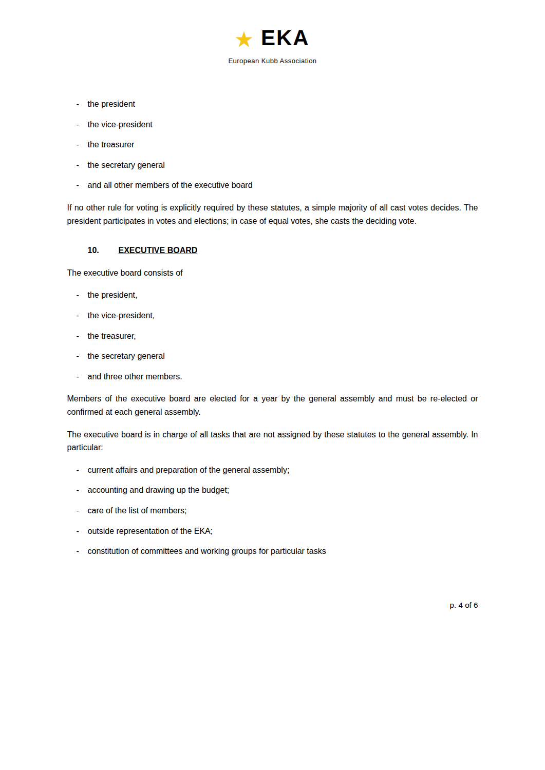★ EKA
European Kubb Association
the president
the vice-president
the treasurer
the secretary general
and all other members of the executive board
If no other rule for voting is explicitly required by these statutes, a simple majority of all cast votes decides. The president participates in votes and elections; in case of equal votes, she casts the deciding vote.
10. EXECUTIVE BOARD
The executive board consists of
the president,
the vice-president,
the treasurer,
the secretary general
and three other members.
Members of the executive board are elected for a year by the general assembly and must be re-elected or confirmed at each general assembly.
The executive board is in charge of all tasks that are not assigned by these statutes to the general assembly. In particular:
current affairs and preparation of the general assembly;
accounting and drawing up the budget;
care of the list of members;
outside representation of the EKA;
constitution of committees and working groups for particular tasks
p. 4 of 6